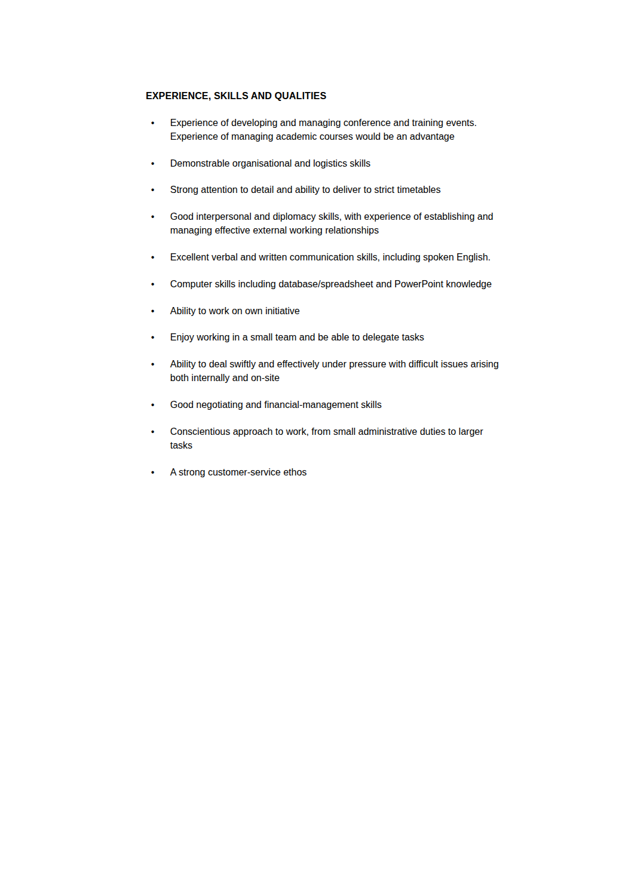EXPERIENCE, SKILLS AND QUALITIES
Experience of developing and managing conference and training events. Experience of managing academic courses would be an advantage
Demonstrable organisational and logistics skills
Strong attention to detail and ability to deliver to strict timetables
Good interpersonal and diplomacy skills, with experience of establishing and managing effective external working relationships
Excellent verbal and written communication skills, including spoken English.
Computer skills including database/spreadsheet and PowerPoint knowledge
Ability to work on own initiative
Enjoy working in a small team and be able to delegate tasks
Ability to deal swiftly and effectively under pressure with difficult issues arising both internally and on-site
Good negotiating and financial-management skills
Conscientious approach to work, from small administrative duties to larger tasks
A strong customer-service ethos